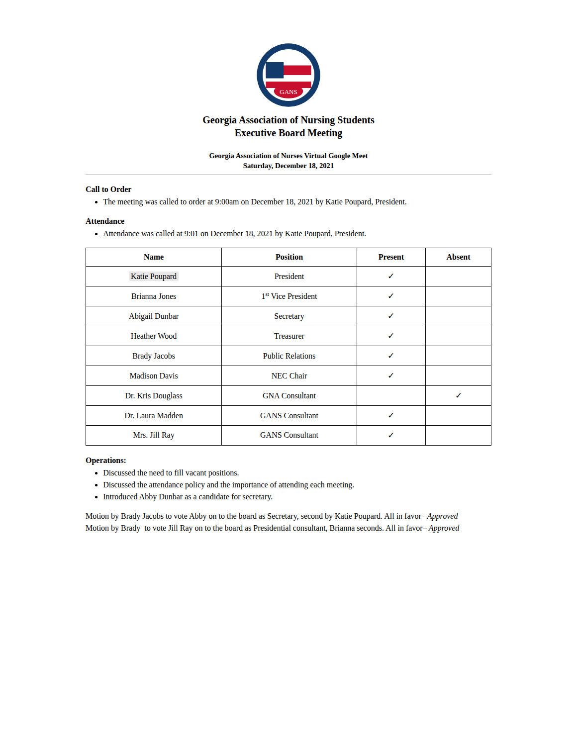Georgia Association of Nursing Students
Executive Board Meeting
Georgia Association of Nurses Virtual Google Meet
Saturday, December 18, 2021
Call to Order
The meeting was called to order at 9:00am on December 18, 2021 by Katie Poupard, President.
Attendance
Attendance was called at 9:01 on December 18, 2021 by Katie Poupard, President.
| Name | Position | Present | Absent |
| --- | --- | --- | --- |
| Katie Poupard | President | ✓ | |
| Brianna Jones | 1 st Vice President | ✓ | |
| Abigail Dunbar | Secretary | ✓ | |
| Heather Wood | Treasurer | ✓ | |
| Brady Jacobs | Public Relations | ✓ | |
| Madison Davis | NEC Chair | ✓ | |
| Dr. Kris Douglass | GNA Consultant | | ✓ |
| Dr. Laura Madden | GANS Consultant | ✓ | |
| Mrs. Jill Ray | GANS Consultant | ✓ | |
Operations:
Discussed the need to fill vacant positions.
Discussed the attendance policy and the importance of attending each meeting.
Introduced Abby Dunbar as a candidate for secretary.
Motion by Brady Jacobs to vote Abby on to the board as Secretary, second by Katie Poupard. All in favor– Approved
Motion by Brady to vote Jill Ray on to the board as Presidential consultant, Brianna seconds. All in favor– Approved